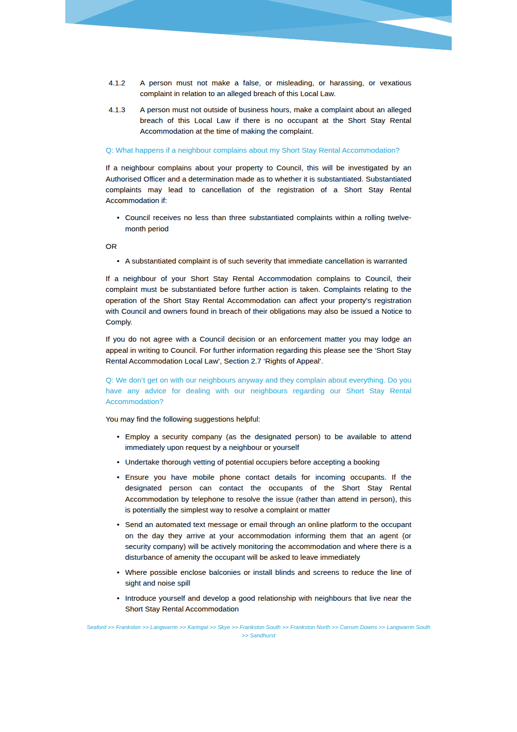4.1.2
A person must not make a false, or misleading, or harassing, or vexatious complaint in relation to an alleged breach of this Local Law.
4.1.3
A person must not outside of business hours, make a complaint about an alleged breach of this Local Law if there is no occupant at the Short Stay Rental Accommodation at the time of making the complaint.
Q: What happens if a neighbour complains about my Short Stay Rental Accommodation?
If a neighbour complains about your property to Council, this will be investigated by an Authorised Officer and a determination made as to whether it is substantiated. Substantiated complaints may lead to cancellation of the registration of a Short Stay Rental Accommodation if:
Council receives no less than three substantiated complaints within a rolling twelve-month period
OR
A substantiated complaint is of such severity that immediate cancellation is warranted
If a neighbour of your Short Stay Rental Accommodation complains to Council, their complaint must be substantiated before further action is taken. Complaints relating to the operation of the Short Stay Rental Accommodation can affect your property’s registration with Council and owners found in breach of their obligations may also be issued a Notice to Comply.
If you do not agree with a Council decision or an enforcement matter you may lodge an appeal in writing to Council. For further information regarding this please see the ‘Short Stay Rental Accommodation Local Law’, Section 2.7 ‘Rights of Appeal’.
Q: We don’t get on with our neighbours anyway and they complain about everything. Do you have any advice for dealing with our neighbours regarding our Short Stay Rental Accommodation?
You may find the following suggestions helpful:
Employ a security company (as the designated person) to be available to attend immediately upon request by a neighbour or yourself
Undertake thorough vetting of potential occupiers before accepting a booking
Ensure you have mobile phone contact details for incoming occupants. If the designated person can contact the occupants of the Short Stay Rental Accommodation by telephone to resolve the issue (rather than attend in person), this is potentially the simplest way to resolve a complaint or matter
Send an automated text message or email through an online platform to the occupant on the day they arrive at your accommodation informing them that an agent (or security company) will be actively monitoring the accommodation and where there is a disturbance of amenity the occupant will be asked to leave immediately
Where possible enclose balconies or install blinds and screens to reduce the line of sight and noise spill
Introduce yourself and develop a good relationship with neighbours that live near the Short Stay Rental Accommodation
Seaford >> Frankston >> Langwarrin >> Karingal >> Skye >> Frankston South >> Frankston North >> Carrum Downs >> Langwarrin South >> Sandhurst